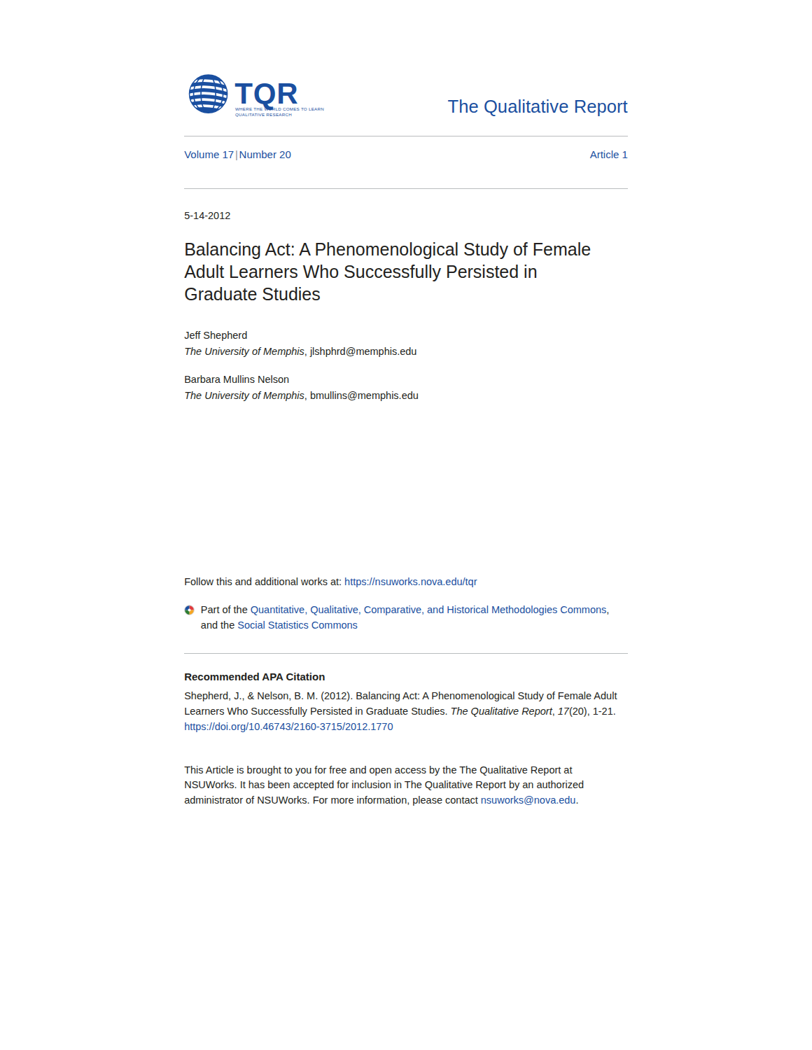TQR WHERE THE WORLD COMES TO LEARN QUALITATIVE RESEARCH
The Qualitative Report
Volume 17|Number 20
Article 1
5-14-2012
Balancing Act: A Phenomenological Study of Female Adult Learners Who Successfully Persisted in Graduate Studies
Jeff Shepherd
The University of Memphis, jlshphrd@memphis.edu
Barbara Mullins Nelson
The University of Memphis, bmullins@memphis.edu
Follow this and additional works at: https://nsuworks.nova.edu/tqr
Part of the Quantitative, Qualitative, Comparative, and Historical Methodologies Commons, and the Social Statistics Commons
Recommended APA Citation
Shepherd, J., & Nelson, B. M. (2012). Balancing Act: A Phenomenological Study of Female Adult Learners Who Successfully Persisted in Graduate Studies. The Qualitative Report, 17(20), 1-21. https://doi.org/10.46743/2160-3715/2012.1770
This Article is brought to you for free and open access by the The Qualitative Report at NSUWorks. It has been accepted for inclusion in The Qualitative Report by an authorized administrator of NSUWorks. For more information, please contact nsuworks@nova.edu.